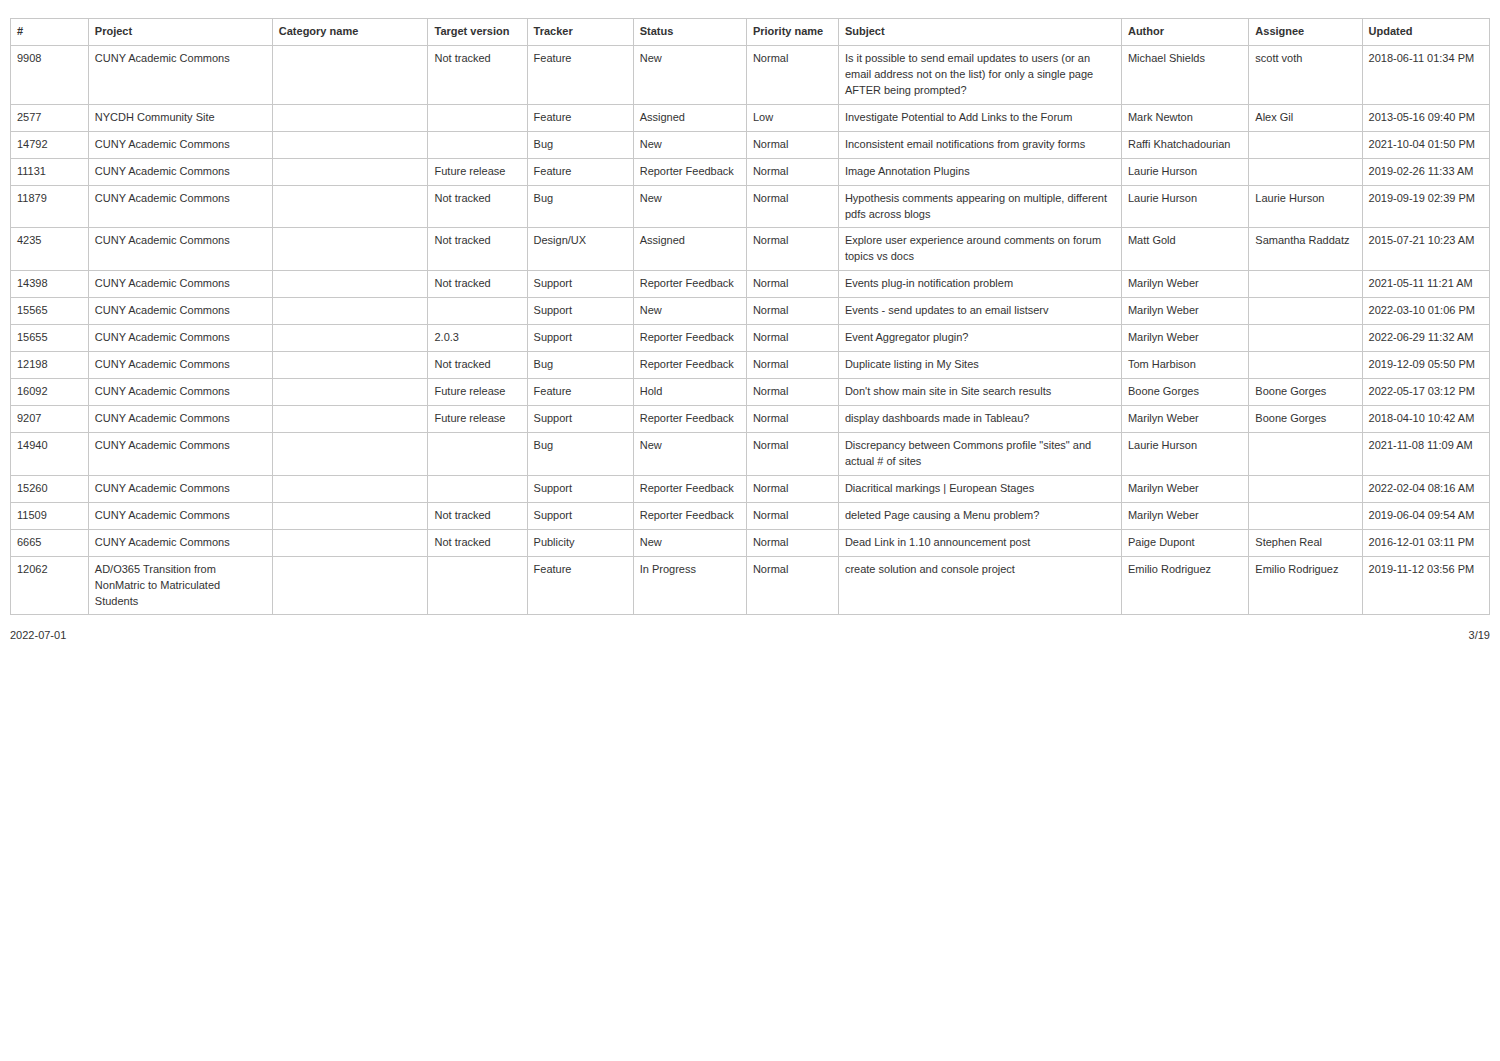Issue tracker list
| # | Project | Category name | Target version | Tracker | Status | Priority name | Subject | Author | Assignee | Updated |
| --- | --- | --- | --- | --- | --- | --- | --- | --- | --- | --- |
| 9908 | CUNY Academic Commons | | Not tracked | Feature | New | Normal | Is it possible to send email updates to users (or an email address not on the list) for only a single page AFTER being prompted? | Michael Shields | scott voth | 2018-06-11 01:34 PM |
| 2577 | NYCDH Community Site | | | Feature | Assigned | Low | Investigate Potential to Add Links to the Forum | Mark Newton | Alex Gil | 2013-05-16 09:40 PM |
| 14792 | CUNY Academic Commons | | | Bug | New | Normal | Inconsistent email notifications from gravity forms | Raffi Khatchadourian | | 2021-10-04 01:50 PM |
| 11131 | CUNY Academic Commons | | Future release | Feature | Reporter Feedback | Normal | Image Annotation Plugins | Laurie Hurson | | 2019-02-26 11:33 AM |
| 11879 | CUNY Academic Commons | | Not tracked | Bug | New | Normal | Hypothesis comments appearing on multiple, different pdfs across blogs | Laurie Hurson | Laurie Hurson | 2019-09-19 02:39 PM |
| 4235 | CUNY Academic Commons | | Not tracked | Design/UX | Assigned | Normal | Explore user experience around comments on forum topics vs docs | Matt Gold | Samantha Raddatz | 2015-07-21 10:23 AM |
| 14398 | CUNY Academic Commons | | Not tracked | Support | Reporter Feedback | Normal | Events plug-in notification problem | Marilyn Weber | | 2021-05-11 11:21 AM |
| 15565 | CUNY Academic Commons | | | Support | New | Normal | Events - send updates to an email listserv | Marilyn Weber | | 2022-03-10 01:06 PM |
| 15655 | CUNY Academic Commons | | 2.0.3 | Support | Reporter Feedback | Normal | Event Aggregator plugin? | Marilyn Weber | | 2022-06-29 11:32 AM |
| 12198 | CUNY Academic Commons | | Not tracked | Bug | Reporter Feedback | Normal | Duplicate listing in My Sites | Tom Harbison | | 2019-12-09 05:50 PM |
| 16092 | CUNY Academic Commons | | Future release | Feature | Hold | Normal | Don't show main site in Site search results | Boone Gorges | Boone Gorges | 2022-05-17 03:12 PM |
| 9207 | CUNY Academic Commons | | Future release | Support | Reporter Feedback | Normal | display dashboards made in Tableau? | Marilyn Weber | Boone Gorges | 2018-04-10 10:42 AM |
| 14940 | CUNY Academic Commons | | | Bug | New | Normal | Discrepancy between Commons profile "sites" and actual # of sites | Laurie Hurson | | 2021-11-08 11:09 AM |
| 15260 | CUNY Academic Commons | | | Support | Reporter Feedback | Normal | Diacritical markings / European Stages | Marilyn Weber | | 2022-02-04 08:16 AM |
| 11509 | CUNY Academic Commons | | Not tracked | Support | Reporter Feedback | Normal | deleted Page causing a Menu problem? | Marilyn Weber | | 2019-06-04 09:54 AM |
| 6665 | CUNY Academic Commons | | Not tracked | Publicity | New | Normal | Dead Link in 1.10 announcement post | Paige Dupont | Stephen Real | 2016-12-01 03:11 PM |
| 12062 | AD/O365 Transition from NonMatric to Matriculated Students | | | Feature | In Progress | Normal | create solution and console project | Emilio Rodriguez | Emilio Rodriguez | 2019-11-12 03:56 PM |
2022-07-01 3/19